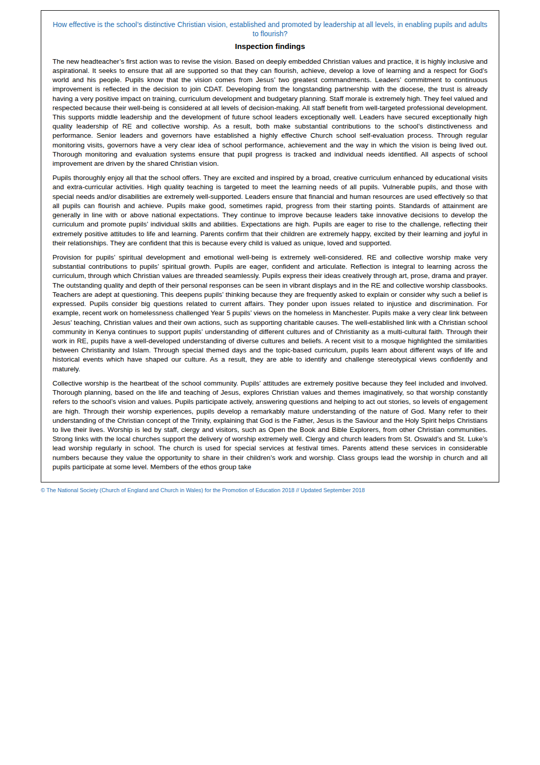How effective is the school’s distinctive Christian vision, established and promoted by leadership at all levels, in enabling pupils and adults to flourish?
Inspection findings
The new headteacher’s first action was to revise the vision. Based on deeply embedded Christian values and practice, it is highly inclusive and aspirational. It seeks to ensure that all are supported so that they can flourish, achieve, develop a love of learning and a respect for God’s world and his people. Pupils know that the vision comes from Jesus’ two greatest commandments. Leaders’ commitment to continuous improvement is reflected in the decision to join CDAT. Developing from the longstanding partnership with the diocese, the trust is already having a very positive impact on training, curriculum development and budgetary planning. Staff morale is extremely high. They feel valued and respected because their well-being is considered at all levels of decision-making. All staff benefit from well-targeted professional development. This supports middle leadership and the development of future school leaders exceptionally well. Leaders have secured exceptionally high quality leadership of RE and collective worship. As a result, both make substantial contributions to the school’s distinctiveness and performance. Senior leaders and governors have established a highly effective Church school self-evaluation process. Through regular monitoring visits, governors have a very clear idea of school performance, achievement and the way in which the vision is being lived out. Thorough monitoring and evaluation systems ensure that pupil progress is tracked and individual needs identified. All aspects of school improvement are driven by the shared Christian vision.
Pupils thoroughly enjoy all that the school offers. They are excited and inspired by a broad, creative curriculum enhanced by educational visits and extra-curricular activities. High quality teaching is targeted to meet the learning needs of all pupils. Vulnerable pupils, and those with special needs and/or disabilities are extremely well-supported. Leaders ensure that financial and human resources are used effectively so that all pupils can flourish and achieve. Pupils make good, sometimes rapid, progress from their starting points. Standards of attainment are generally in line with or above national expectations. They continue to improve because leaders take innovative decisions to develop the curriculum and promote pupils’ individual skills and abilities. Expectations are high. Pupils are eager to rise to the challenge, reflecting their extremely positive attitudes to life and learning. Parents confirm that their children are extremely happy, excited by their learning and joyful in their relationships. They are confident that this is because every child is valued as unique, loved and supported.
Provision for pupils’ spiritual development and emotional well-being is extremely well-considered. RE and collective worship make very substantial contributions to pupils’ spiritual growth. Pupils are eager, confident and articulate. Reflection is integral to learning across the curriculum, through which Christian values are threaded seamlessly. Pupils express their ideas creatively through art, prose, drama and prayer. The outstanding quality and depth of their personal responses can be seen in vibrant displays and in the RE and collective worship classbooks. Teachers are adept at questioning. This deepens pupils’ thinking because they are frequently asked to explain or consider why such a belief is expressed. Pupils consider big questions related to current affairs. They ponder upon issues related to injustice and discrimination. For example, recent work on homelessness challenged Year 5 pupils’ views on the homeless in Manchester. Pupils make a very clear link between Jesus’ teaching, Christian values and their own actions, such as supporting charitable causes. The well-established link with a Christian school community in Kenya continues to support pupils’ understanding of different cultures and of Christianity as a multi-cultural faith. Through their work in RE, pupils have a well-developed understanding of diverse cultures and beliefs. A recent visit to a mosque highlighted the similarities between Christianity and Islam. Through special themed days and the topic-based curriculum, pupils learn about different ways of life and historical events which have shaped our culture. As a result, they are able to identify and challenge stereotypical views confidently and maturely.
Collective worship is the heartbeat of the school community. Pupils’ attitudes are extremely positive because they feel included and involved. Thorough planning, based on the life and teaching of Jesus, explores Christian values and themes imaginatively, so that worship constantly refers to the school’s vision and values. Pupils participate actively, answering questions and helping to act out stories, so levels of engagement are high. Through their worship experiences, pupils develop a remarkably mature understanding of the nature of God. Many refer to their understanding of the Christian concept of the Trinity, explaining that God is the Father, Jesus is the Saviour and the Holy Spirit helps Christians to live their lives. Worship is led by staff, clergy and visitors, such as Open the Book and Bible Explorers, from other Christian communities. Strong links with the local churches support the delivery of worship extremely well. Clergy and church leaders from St. Oswald’s and St. Luke’s lead worship regularly in school. The church is used for special services at festival times. Parents attend these services in considerable numbers because they value the opportunity to share in their children’s work and worship. Class groups lead the worship in church and all pupils participate at some level. Members of the ethos group take
© The National Society (Church of England and Church in Wales) for the Promotion of Education 2018 // Updated September 2018